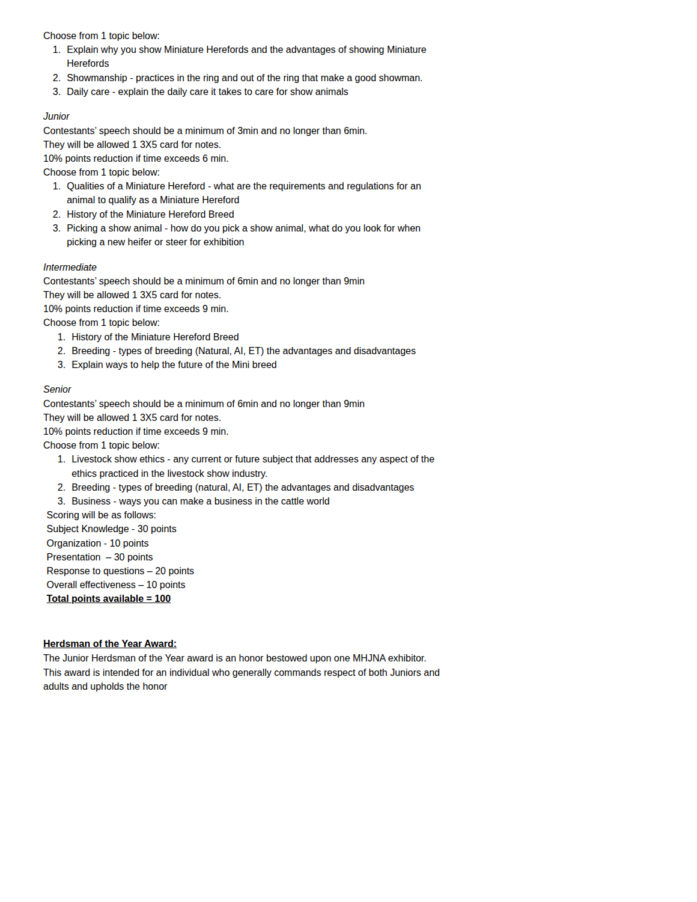Choose from 1 topic below:
Explain why you show Miniature Herefords and the advantages of showing Miniature Herefords
Showmanship - practices in the ring and out of the ring that make a good showman.
Daily care - explain the daily care it takes to care for show animals
Junior
Contestants’ speech should be a minimum of 3min and no longer than 6min.
They will be allowed 1 3X5 card for notes.
10% points reduction if time exceeds 6 min.
Choose from 1 topic below:
Qualities of a Miniature Hereford - what are the requirements and regulations for an animal to qualify as a Miniature Hereford
History of the Miniature Hereford Breed
Picking a show animal - how do you pick a show animal, what do you look for when picking a new heifer or steer for exhibition
Intermediate
Contestants’ speech should be a minimum of 6min and no longer than 9min
They will be allowed 1 3X5 card for notes.
10% points reduction if time exceeds 9 min.
Choose from 1 topic below:
History of the Miniature Hereford Breed
Breeding - types of breeding (Natural, AI, ET) the advantages and disadvantages
Explain ways to help the future of the Mini breed
Senior
Contestants’ speech should be a minimum of 6min and no longer than 9min
They will be allowed 1 3X5 card for notes.
10% points reduction if time exceeds 9 min.
Choose from 1 topic below:
Livestock show ethics - any current or future subject that addresses any aspect of the ethics practiced in the livestock show industry.
Breeding - types of breeding (natural, AI, ET) the advantages and disadvantages
Business - ways you can make a business in the cattle world
Scoring will be as follows:
Subject Knowledge - 30 points
Organization - 10 points
Presentation – 30 points
Response to questions – 20 points
Overall effectiveness – 10 points
Total points available = 100
Herdsman of the Year Award:
The Junior Herdsman of the Year award is an honor bestowed upon one MHJNA exhibitor. This award is intended for an individual who generally commands respect of both Juniors and adults and upholds the honor